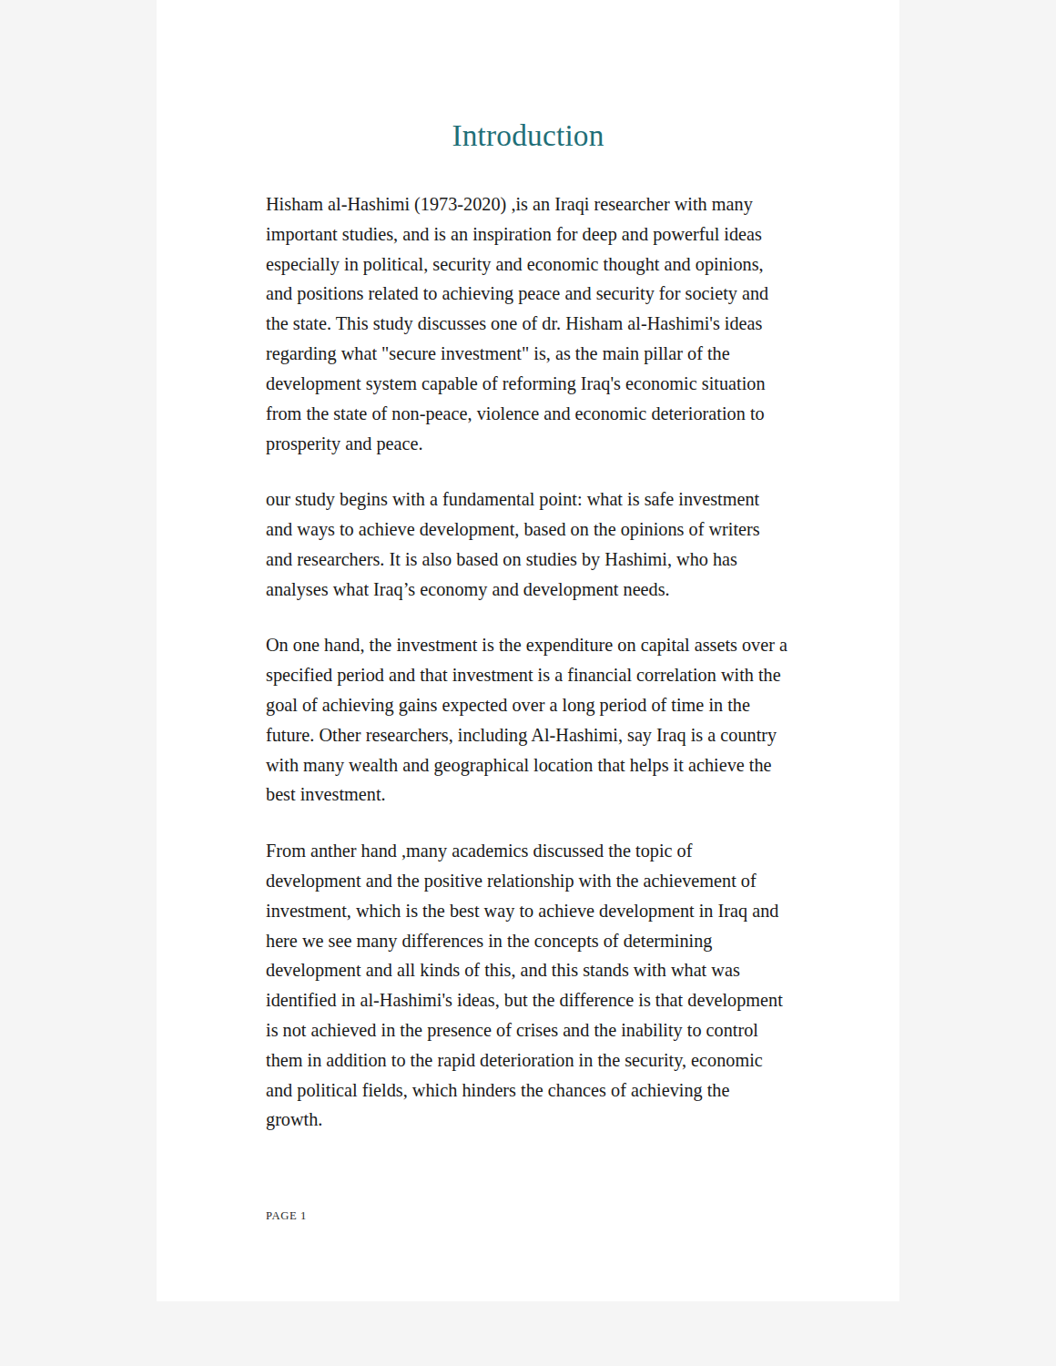Introduction
Hisham al-Hashimi (1973-2020) ,is an Iraqi researcher with many important studies, and is an inspiration for deep and powerful ideas especially in political, security and economic thought and opinions, and positions related to achieving peace and security for society and the state. This study discusses one of dr. Hisham al-Hashimi's ideas regarding what "secure investment" is, as the main pillar of the development system capable of reforming Iraq's economic situation from the state of non-peace, violence and economic deterioration to prosperity and peace.
our study begins with a fundamental point: what is safe investment and ways to achieve development, based on the opinions of writers and researchers. It is also based on studies by Hashimi, who has analyses what Iraq’s economy and development needs.
On one hand, the investment is the expenditure on capital assets over a specified period and that investment is a financial correlation with the goal of achieving gains expected over a long period of time in the future. Other researchers, including Al-Hashimi, say Iraq is a country with many wealth and geographical location that helps it achieve the best investment.
From anther hand ,many academics discussed the topic of development and the positive relationship with the achievement of investment, which is the best way to achieve development in Iraq and here we see many differences in the concepts of determining development and all kinds of this, and this stands with what was identified in al-Hashimi's ideas, but the difference is that development is not achieved in the presence of crises and the inability to control them in addition to the rapid deterioration in the security, economic and political fields, which hinders the chances of achieving the growth.
Page 1